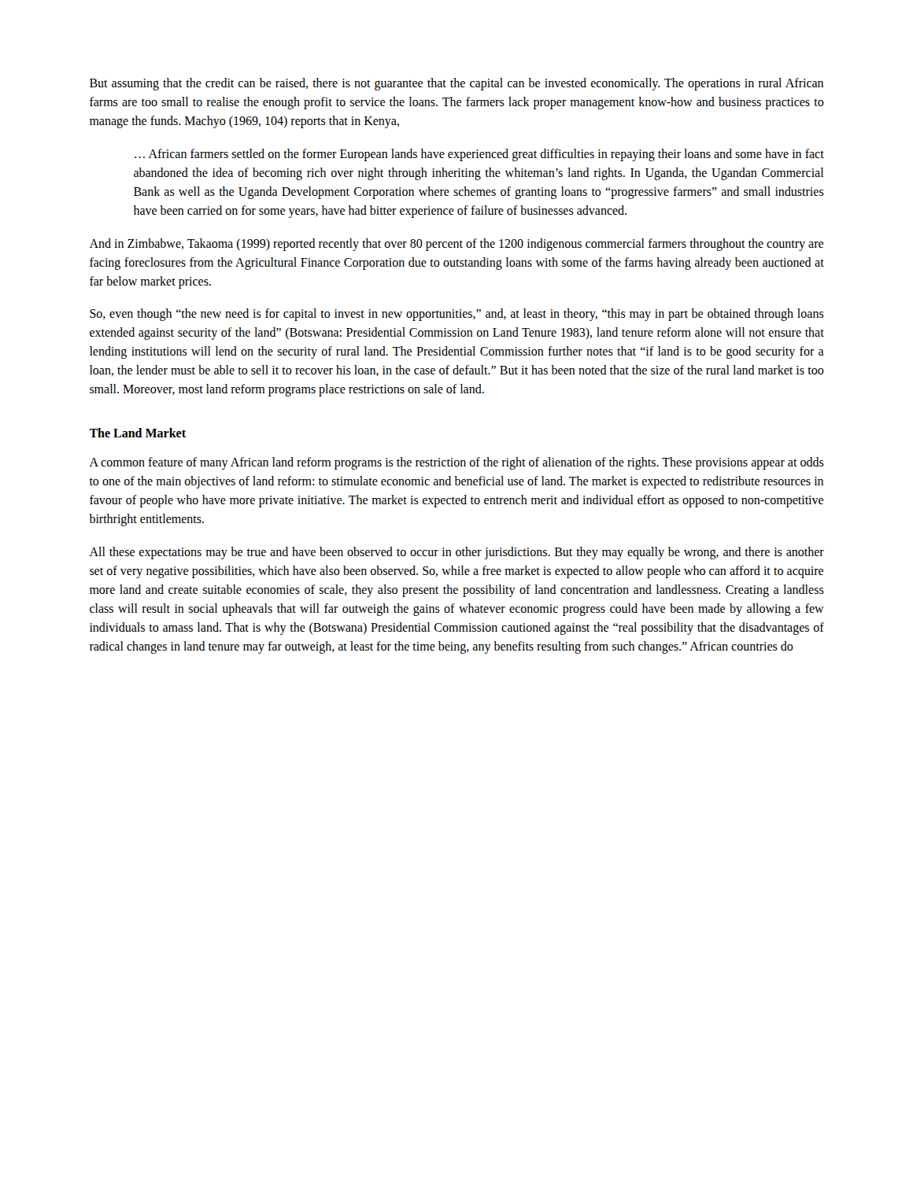But assuming that the credit can be raised, there is not guarantee that the capital can be invested economically. The operations in rural African farms are too small to realise the enough profit to service the loans. The farmers lack proper management know-how and business practices to manage the funds. Machyo (1969, 104) reports that in Kenya,
… African farmers settled on the former European lands have experienced great difficulties in repaying their loans and some have in fact abandoned the idea of becoming rich over night through inheriting the whiteman’s land rights. In Uganda, the Ugandan Commercial Bank as well as the Uganda Development Corporation where schemes of granting loans to “progressive farmers” and small industries have been carried on for some years, have had bitter experience of failure of businesses advanced.
And in Zimbabwe, Takaoma (1999) reported recently that over 80 percent of the 1200 indigenous commercial farmers throughout the country are facing foreclosures from the Agricultural Finance Corporation due to outstanding loans with some of the farms having already been auctioned at far below market prices.
So, even though “the new need is for capital to invest in new opportunities,” and, at least in theory, “this may in part be obtained through loans extended against security of the land” (Botswana: Presidential Commission on Land Tenure 1983), land tenure reform alone will not ensure that lending institutions will lend on the security of rural land. The Presidential Commission further notes that “if land is to be good security for a loan, the lender must be able to sell it to recover his loan, in the case of default.” But it has been noted that the size of the rural land market is too small. Moreover, most land reform programs place restrictions on sale of land.
The Land Market
A common feature of many African land reform programs is the restriction of the right of alienation of the rights. These provisions appear at odds to one of the main objectives of land reform: to stimulate economic and beneficial use of land. The market is expected to redistribute resources in favour of people who have more private initiative. The market is expected to entrench merit and individual effort as opposed to non-competitive birthright entitlements.
All these expectations may be true and have been observed to occur in other jurisdictions. But they may equally be wrong, and there is another set of very negative possibilities, which have also been observed. So, while a free market is expected to allow people who can afford it to acquire more land and create suitable economies of scale, they also present the possibility of land concentration and landlessness. Creating a landless class will result in social upheavals that will far outweigh the gains of whatever economic progress could have been made by allowing a few individuals to amass land. That is why the (Botswana) Presidential Commission cautioned against the “real possibility that the disadvantages of radical changes in land tenure may far outweigh, at least for the time being, any benefits resulting from such changes.” African countries do